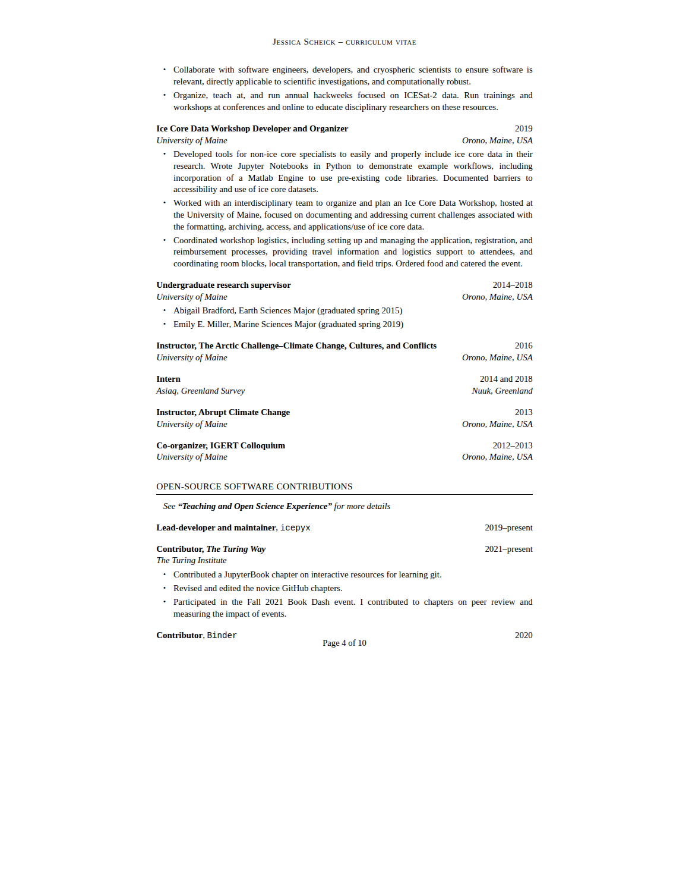Jessica Scheick – curriculum vitae
Collaborate with software engineers, developers, and cryospheric scientists to ensure software is relevant, directly applicable to scientific investigations, and computationally robust.
Organize, teach at, and run annual hackweeks focused on ICESat-2 data. Run trainings and workshops at conferences and online to educate disciplinary researchers on these resources.
Ice Core Data Workshop Developer and Organizer 2019
University of Maine Orono, Maine, USA
Developed tools for non-ice core specialists to easily and properly include ice core data in their research. Wrote Jupyter Notebooks in Python to demonstrate example workflows, including incorporation of a Matlab Engine to use pre-existing code libraries. Documented barriers to accessibility and use of ice core datasets.
Worked with an interdisciplinary team to organize and plan an Ice Core Data Workshop, hosted at the University of Maine, focused on documenting and addressing current challenges associated with the formatting, archiving, access, and applications/use of ice core data.
Coordinated workshop logistics, including setting up and managing the application, registration, and reimbursement processes, providing travel information and logistics support to attendees, and coordinating room blocks, local transportation, and field trips. Ordered food and catered the event.
Undergraduate research supervisor 2014–2018
University of Maine Orono, Maine, USA
Abigail Bradford, Earth Sciences Major (graduated spring 2015)
Emily E. Miller, Marine Sciences Major (graduated spring 2019)
Instructor, The Arctic Challenge–Climate Change, Cultures, and Conflicts 2016
University of Maine Orono, Maine, USA
Intern 2014 and 2018
Asiaq, Greenland Survey Nuuk, Greenland
Instructor, Abrupt Climate Change 2013
University of Maine Orono, Maine, USA
Co-organizer, IGERT Colloquium 2012–2013
University of Maine Orono, Maine, USA
OPEN-SOURCE SOFTWARE CONTRIBUTIONS
See “Teaching and Open Science Experience” for more details
Lead-developer and maintainer, icepyx 2019–present
Contributor, The Turing Way 2021–present
The Turing Institute
Contributed a JupyterBook chapter on interactive resources for learning git.
Revised and edited the novice GitHub chapters.
Participated in the Fall 2021 Book Dash event. I contributed to chapters on peer review and measuring the impact of events.
Contributor, Binder 2020
Page 4 of 10